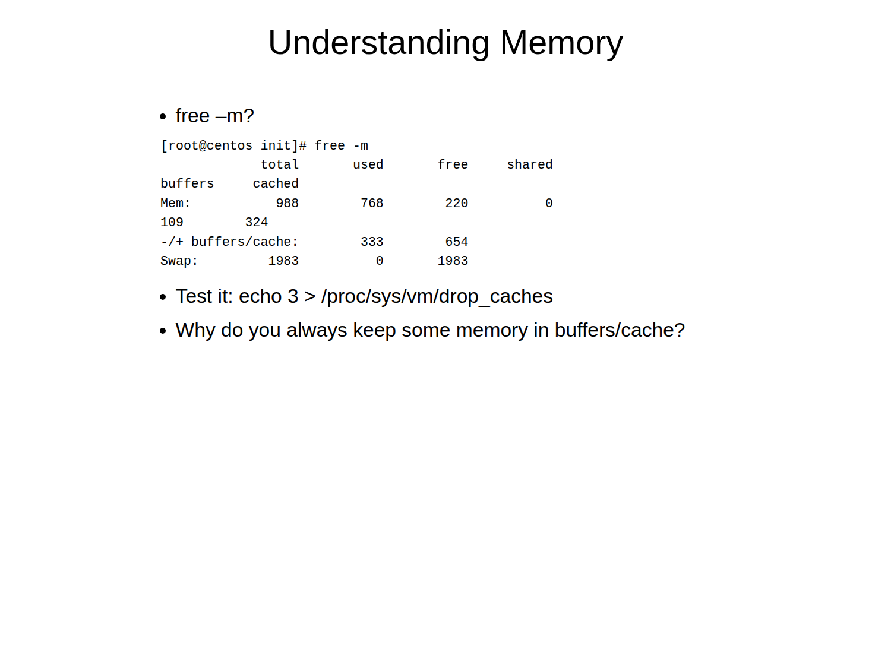Understanding Memory
free –m?
[root@centos init]# free -m
             total       used       free     shared
buffers     cached
Mem:           988        768        220          0
109        324
-/+ buffers/cache:        333        654
Swap:         1983          0       1983
Test it: echo 3 > /proc/sys/vm/drop_caches
Why do you always keep some memory in buffers/cache?